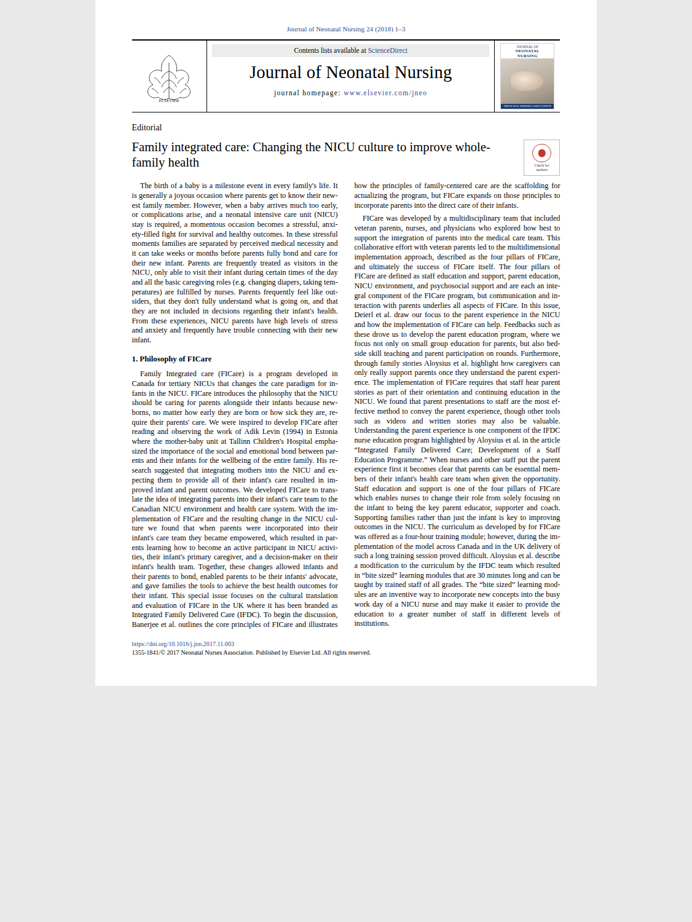Journal of Neonatal Nursing 24 (2018) 1–3
ELSEVIER
Contents lists available at ScienceDirect
Journal of Neonatal Nursing
journal homepage: www.elsevier.com/jneo
JOURNAL OF
NEONATAL
NURSING
NEONATAL NURSES ASSOCIATION
Editorial
Family integrated care: Changing the NICU culture to improve whole-family health
Check for
updates
The birth of a baby is a milestone event in every family's life. It is generally a joyous occasion where parents get to know their newest family member. However, when a baby arrives much too early, or complications arise, and a neonatal intensive care unit (NICU) stay is required, a momentous occasion becomes a stressful, anxiety-filled fight for survival and healthy outcomes. In these stressful moments families are separated by perceived medical necessity and it can take weeks or months before parents fully bond and care for their new infant. Parents are frequently treated as visitors in the NICU, only able to visit their infant during certain times of the day and all the basic caregiving roles (e.g. changing diapers, taking temperatures) are fulfilled by nurses. Parents frequently feel like outsiders, that they don't fully understand what is going on, and that they are not included in decisions regarding their infant's health. From these experiences, NICU parents have high levels of stress and anxiety and frequently have trouble connecting with their new infant.
1. Philosophy of FICare
Family Integrated care (FICare) is a program developed in Canada for tertiary NICUs that changes the care paradigm for infants in the NICU. FICare introduces the philosophy that the NICU should be caring for parents alongside their infants because newborns, no matter how early they are born or how sick they are, require their parents' care. We were inspired to develop FICare after reading and observing the work of Adik Levin (1994) in Estonia where the mother-baby unit at Tallinn Children's Hospital emphasized the importance of the social and emotional bond between parents and their infants for the wellbeing of the entire family. His research suggested that integrating mothers into the NICU and expecting them to provide all of their infant's care resulted in improved infant and parent outcomes. We developed FICare to translate the idea of integrating parents into their infant's care team to the Canadian NICU environment and health care system. With the implementation of FICare and the resulting change in the NICU culture we found that when parents were incorporated into their infant's care team they became empowered, which resulted in parents learning how to become an active participant in NICU activities, their infant's primary caregiver, and a decision-maker on their infant's health team. Together, these changes allowed infants and their parents to bond, enabled parents to be their infants' advocate, and gave families the tools to achieve the best health outcomes for their infant. This special issue focuses on the cultural translation and evaluation of FICare in the UK where it has been branded as Integrated Family Delivered Care (IFDC). To begin the discussion, Banerjee et al. outlines the core principles of FICare and illustrates how the principles of family-centered care are the scaffolding for actualizing the program, but FICare expands on those principles to incorporate parents into the direct care of their infants.
FICare was developed by a multidisciplinary team that included veteran parents, nurses, and physicians who explored how best to support the integration of parents into the medical care team. This collaborative effort with veteran parents led to the multidimensional implementation approach, described as the four pillars of FICare, and ultimately the success of FICare itself. The four pillars of FICare are defined as staff education and support, parent education, NICU environment, and psychosocial support and are each an integral component of the FICare program, but communication and interaction with parents underlies all aspects of FICare. In this issue, Deierl et al. draw our focus to the parent experience in the NICU and how the implementation of FICare can help. Feedbacks such as these drove us to develop the parent education program, where we focus not only on small group education for parents, but also bedside skill teaching and parent participation on rounds. Furthermore, through family stories Aloysius et al. highlight how caregivers can only really support parents once they understand the parent experience. The implementation of FICare requires that staff hear parent stories as part of their orientation and continuing education in the NICU. We found that parent presentations to staff are the most effective method to convey the parent experience, though other tools such as videos and written stories may also be valuable. Understanding the parent experience is one component of the IFDC nurse education program highlighted by Aloysius et al. in the article “Integrated Family Delivered Care; Development of a Staff Education Programme.” When nurses and other staff put the parent experience first it becomes clear that parents can be essential members of their infant's health care team when given the opportunity. Staff education and support is one of the four pillars of FICare which enables nurses to change their role from solely focusing on the infant to being the key parent educator, supporter and coach. Supporting families rather than just the infant is key to improving outcomes in the NICU. The curriculum as developed by for FICare was offered as a four-hour training module; however, during the implementation of the model across Canada and in the UK delivery of such a long training session proved difficult. Aloysius et al. describe a modification to the curriculum by the IFDC team which resulted in “bite sized” learning modules that are 30 minutes long and can be taught by trained staff of all grades. The “bite sized” learning modules are an inventive way to incorporate new concepts into the busy work day of a NICU nurse and may make it easier to provide the education to a greater number of staff in different levels of institutions.
https://doi.org/10.1016/j.jnn.2017.11.003
1355-1841/© 2017 Neonatal Nurses Association. Published by Elsevier Ltd. All rights reserved.